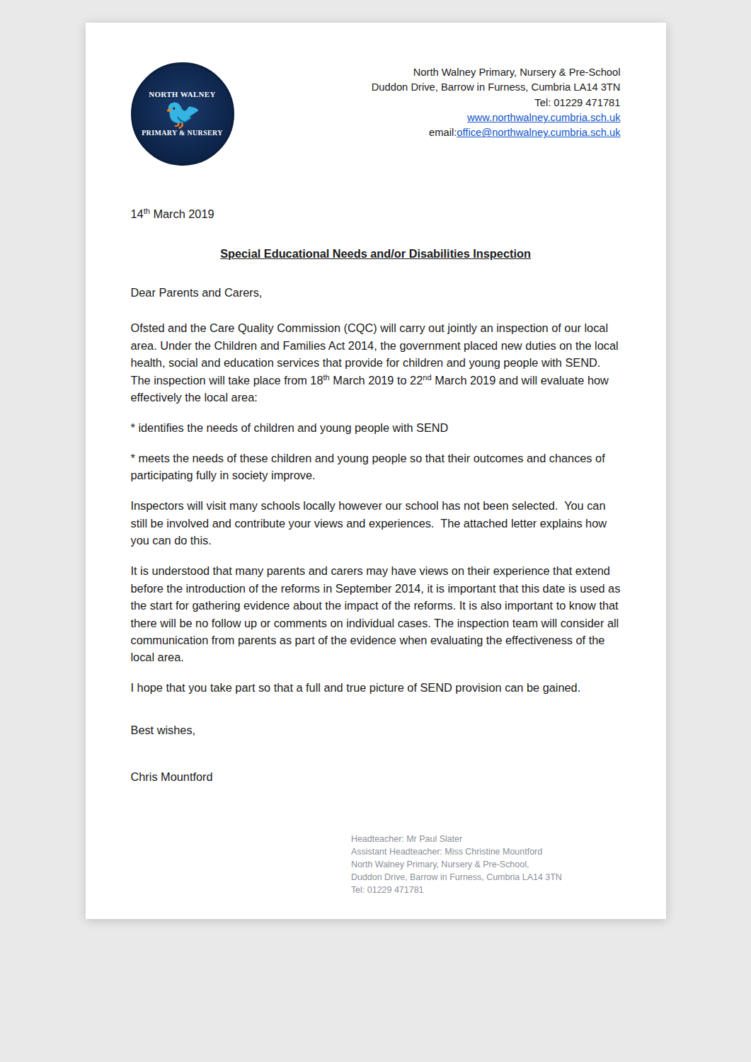North Walney Primary & Nursery
🐦
North Walney Primary, Nursery & Pre-School
Duddon Drive, Barrow in Furness, Cumbria LA14 3TN
Tel: 01229 471781
www.northwalney.cumbria.sch.uk
email:office@northwalney.cumbria.sch.uk
14th March 2019
Special Educational Needs and/or Disabilities Inspection
Dear Parents and Carers,
Ofsted and the Care Quality Commission (CQC) will carry out jointly an inspection of our local area. Under the Children and Families Act 2014, the government placed new duties on the local health, social and education services that provide for children and young people with SEND. The inspection will take place from 18th March 2019 to 22nd March 2019 and will evaluate how effectively the local area:
* identifies the needs of children and young people with SEND
* meets the needs of these children and young people so that their outcomes and chances of participating fully in society improve.
Inspectors will visit many schools locally however our school has not been selected. You can still be involved and contribute your views and experiences. The attached letter explains how you can do this.
It is understood that many parents and carers may have views on their experience that extend before the introduction of the reforms in September 2014, it is important that this date is used as the start for gathering evidence about the impact of the reforms. It is also important to know that there will be no follow up or comments on individual cases. The inspection team will consider all communication from parents as part of the evidence when evaluating the effectiveness of the local area.
I hope that you take part so that a full and true picture of SEND provision can be gained.
Best wishes,
Chris Mountford
Headteacher: Mr Paul Slater
Assistant Headteacher: Miss Christine Mountford
North Walney Primary, Nursery & Pre-School,
Duddon Drive, Barrow in Furness, Cumbria LA14 3TN
Tel: 01229 471781